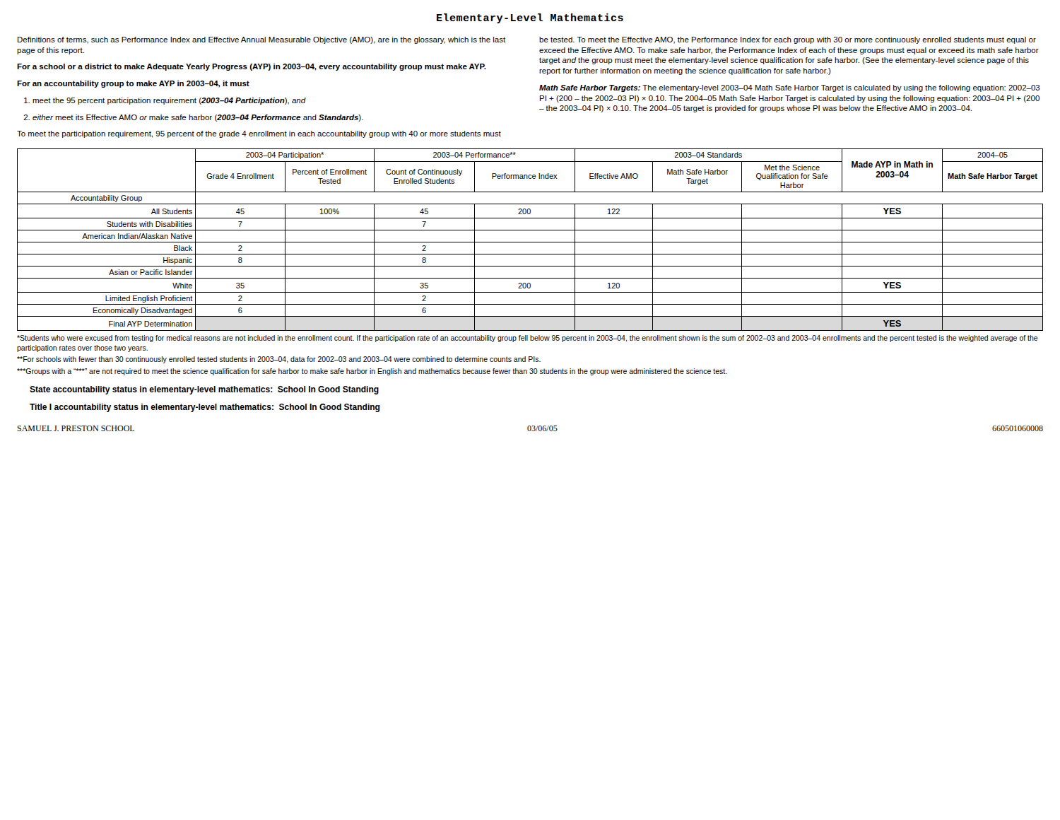Elementary-Level Mathematics
Definitions of terms, such as Performance Index and Effective Annual Measurable Objective (AMO), are in the glossary, which is the last page of this report.
For a school or a district to make Adequate Yearly Progress (AYP) in 2003–04, every accountability group must make AYP.
For an accountability group to make AYP in 2003–04, it must
meet the 95 percent participation requirement (2003–04 Participation), and
either meet its Effective AMO or make safe harbor (2003–04 Performance and Standards).
To meet the participation requirement, 95 percent of the grade 4 enrollment in each accountability group with 40 or more students must
be tested. To meet the Effective AMO, the Performance Index for each group with 30 or more continuously enrolled students must equal or exceed the Effective AMO. To make safe harbor, the Performance Index of each of these groups must equal or exceed its math safe harbor target and the group must meet the elementary-level science qualification for safe harbor. (See the elementary-level science page of this report for further information on meeting the science qualification for safe harbor.)
Math Safe Harbor Targets: The elementary-level 2003–04 Math Safe Harbor Target is calculated by using the following equation: 2002–03 PI + (200 – the 2002–03 PI) × 0.10. The 2004–05 Math Safe Harbor Target is calculated by using the following equation: 2003–04 PI + (200 – the 2003–04 PI) × 0.10. The 2004–05 target is provided for groups whose PI was below the Effective AMO in 2003–04.
| | 2003–04 Participation* | 2003–04 Performance** | 2003–04 Standards | Made AYP in Math in 2003–04 | 2004–05 |
| --- | --- | --- | --- | --- | --- |
| Grade 4 Enrollment | Percent of Enrollment Tested | Count of Continuously Enrolled Students | Performance Index | Effective AMO | Math Safe Harbor Target | Met the Science Qualification for Safe Harbor | Math Safe Harbor Target |
| Accountability Group | |
| All Students | 45 | 100% | 45 | 200 | 122 | | | YES | |
| Students with Disabilities | 7 | | 7 | | | | | | |
| American Indian/Alaskan Native | | | | | | | | | |
| Black | 2 | | 2 | | | | | | |
| Hispanic | 8 | | 8 | | | | | | |
| Asian or Pacific Islander | | | | | | | | | |
| White | 35 | | 35 | 200 | 120 | | | YES | |
| Limited English Proficient | 2 | | 2 | | | | | | |
| Economically Disadvantaged | 6 | | 6 | | | | | | |
| Final AYP Determination | | | | | | | | YES | |
*Students who were excused from testing for medical reasons are not included in the enrollment count. If the participation rate of an accountability group fell below 95 percent in 2003–04, the enrollment shown is the sum of 2002–03 and 2003–04 enrollments and the percent tested is the weighted average of the participation rates over those two years.
**For schools with fewer than 30 continuously enrolled tested students in 2003–04, data for 2002–03 and 2003–04 were combined to determine counts and PIs.
***Groups with a “***” are not required to meet the science qualification for safe harbor to make safe harbor in English and mathematics because fewer than 30 students in the group were administered the science test.
State accountability status in elementary-level mathematics: School In Good Standing
Title I accountability status in elementary-level mathematics: School In Good Standing
SAMUEL J. PRESTON SCHOOL
03/06/05
660501060008